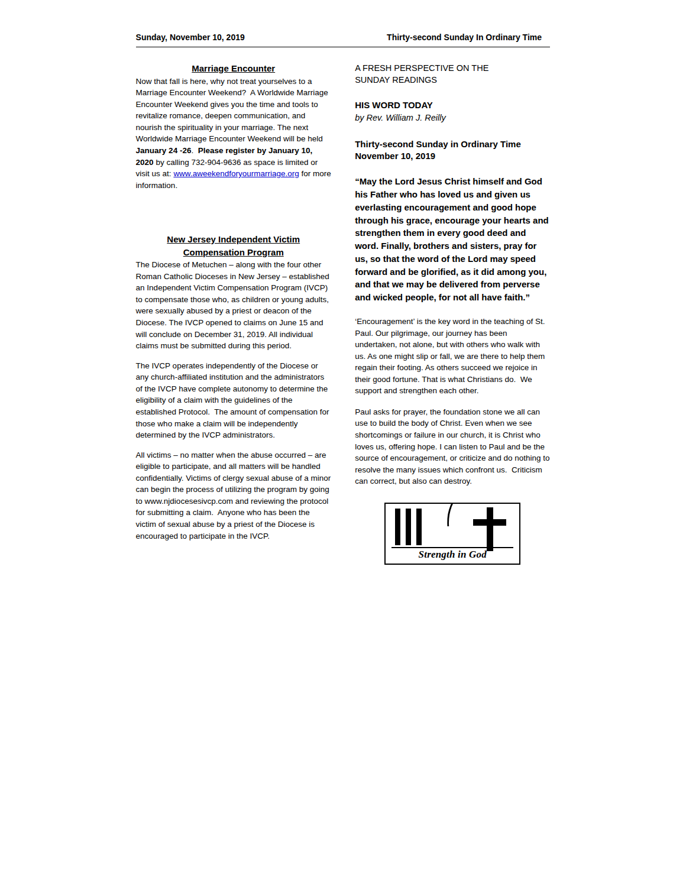Sunday, November 10, 2019
Thirty-second Sunday In Ordinary Time
Marriage Encounter
Now that fall is here, why not treat yourselves to a Marriage Encounter Weekend? A Worldwide Marriage Encounter Weekend gives you the time and tools to revitalize romance, deepen communication, and nourish the spirituality in your marriage. The next Worldwide Marriage Encounter Weekend will be held January 24 -26. Please register by January 10, 2020 by calling 732-904-9636 as space is limited or visit us at: www.aweekendforyourmarriage.org for more information.
New Jersey Independent Victim
Compensation Program
The Diocese of Metuchen – along with the four other Roman Catholic Dioceses in New Jersey – established an Independent Victim Compensation Program (IVCP) to compensate those who, as children or young adults, were sexually abused by a priest or deacon of the Diocese. The IVCP opened to claims on June 15 and will conclude on December 31, 2019. All individual claims must be submitted during this period.
The IVCP operates independently of the Diocese or any church-affiliated institution and the administrators of the IVCP have complete autonomy to determine the eligibility of a claim with the guidelines of the established Protocol. The amount of compensation for those who make a claim will be independently determined by the IVCP administrators.
All victims – no matter when the abuse occurred – are eligible to participate, and all matters will be handled confidentially. Victims of clergy sexual abuse of a minor can begin the process of utilizing the program by going to www.njdiocesesivcp.com and reviewing the protocol for submitting a claim. Anyone who has been the victim of sexual abuse by a priest of the Diocese is encouraged to participate in the IVCP.
A FRESH PERSPECTIVE ON THE
SUNDAY READINGS
HIS WORD TODAY
by Rev. William J. Reilly
Thirty-second Sunday in Ordinary Time
November 10, 2019
“May the Lord Jesus Christ himself and God his Father who has loved us and given us everlasting encouragement and good hope through his grace, encourage your hearts and strengthen them in every good deed and word. Finally, brothers and sisters, pray for us, so that the word of the Lord may speed forward and be glorified, as it did among you, and that we may be delivered from perverse and wicked people, for not all have faith.”
‘Encouragement’ is the key word in the teaching of St. Paul. Our pilgrimage, our journey has been undertaken, not alone, but with others who walk with us. As one might slip or fall, we are there to help them regain their footing. As others succeed we rejoice in their good fortune. That is what Christians do. We support and strengthen each other.
Paul asks for prayer, the foundation stone we all can use to build the body of Christ. Even when we see shortcomings or failure in our church, it is Christ who loves us, offering hope. I can listen to Paul and be the source of encouragement, or criticize and do nothing to resolve the many issues which confront us. Criticism can correct, but also can destroy.
Strength in God